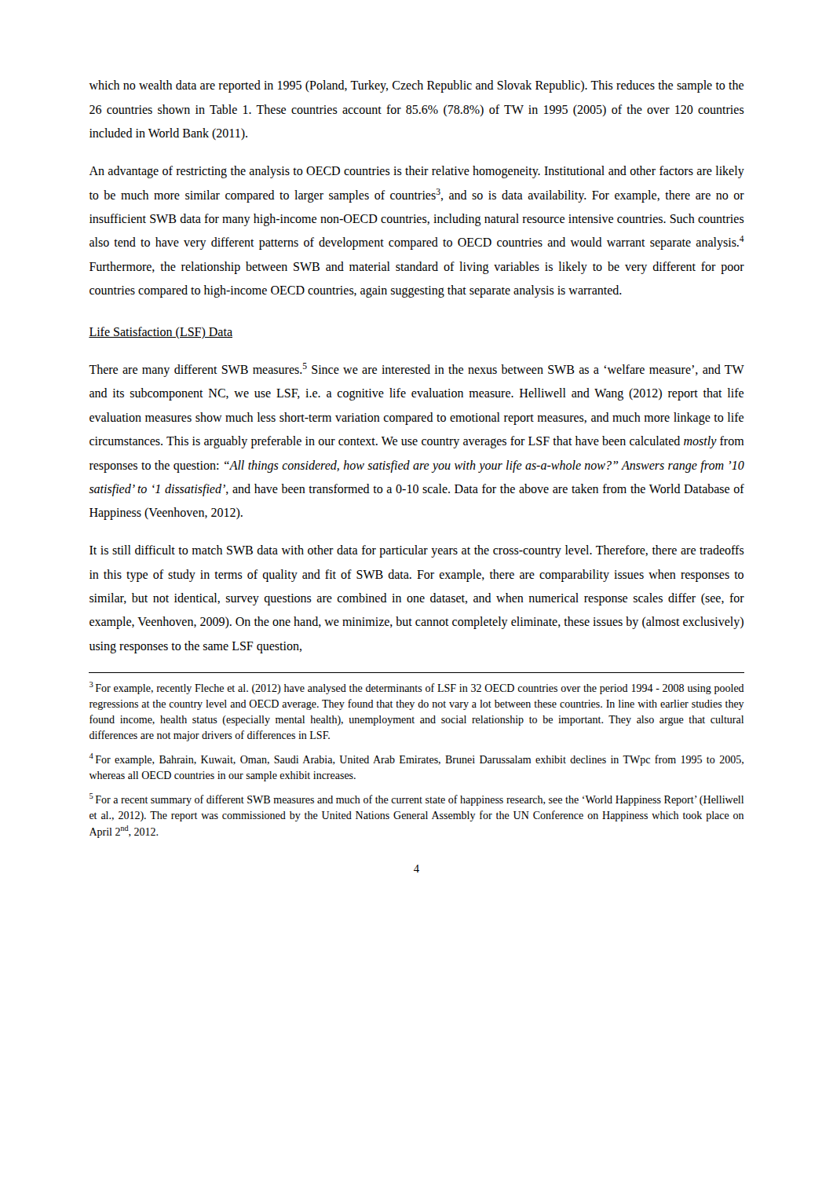which no wealth data are reported in 1995 (Poland, Turkey, Czech Republic and Slovak Republic). This reduces the sample to the 26 countries shown in Table 1. These countries account for 85.6% (78.8%) of TW in 1995 (2005) of the over 120 countries included in World Bank (2011).
An advantage of restricting the analysis to OECD countries is their relative homogeneity. Institutional and other factors are likely to be much more similar compared to larger samples of countries3, and so is data availability. For example, there are no or insufficient SWB data for many high-income non-OECD countries, including natural resource intensive countries. Such countries also tend to have very different patterns of development compared to OECD countries and would warrant separate analysis.4 Furthermore, the relationship between SWB and material standard of living variables is likely to be very different for poor countries compared to high-income OECD countries, again suggesting that separate analysis is warranted.
Life Satisfaction (LSF) Data
There are many different SWB measures.5 Since we are interested in the nexus between SWB as a ‘welfare measure’, and TW and its subcomponent NC, we use LSF, i.e. a cognitive life evaluation measure. Helliwell and Wang (2012) report that life evaluation measures show much less short-term variation compared to emotional report measures, and much more linkage to life circumstances. This is arguably preferable in our context. We use country averages for LSF that have been calculated mostly from responses to the question: “All things considered, how satisfied are you with your life as-a-whole now?” Answers range from ’10 satisfied’ to ‘1 dissatisfied’, and have been transformed to a 0-10 scale. Data for the above are taken from the World Database of Happiness (Veenhoven, 2012).
It is still difficult to match SWB data with other data for particular years at the cross-country level. Therefore, there are tradeoffs in this type of study in terms of quality and fit of SWB data. For example, there are comparability issues when responses to similar, but not identical, survey questions are combined in one dataset, and when numerical response scales differ (see, for example, Veenhoven, 2009). On the one hand, we minimize, but cannot completely eliminate, these issues by (almost exclusively) using responses to the same LSF question,
3 For example, recently Fleche et al. (2012) have analysed the determinants of LSF in 32 OECD countries over the period 1994 - 2008 using pooled regressions at the country level and OECD average. They found that they do not vary a lot between these countries. In line with earlier studies they found income, health status (especially mental health), unemployment and social relationship to be important. They also argue that cultural differences are not major drivers of differences in LSF.
4 For example, Bahrain, Kuwait, Oman, Saudi Arabia, United Arab Emirates, Brunei Darussalam exhibit declines in TWpc from 1995 to 2005, whereas all OECD countries in our sample exhibit increases.
5 For a recent summary of different SWB measures and much of the current state of happiness research, see the ‘World Happiness Report’ (Helliwell et al., 2012). The report was commissioned by the United Nations General Assembly for the UN Conference on Happiness which took place on April 2nd, 2012.
4